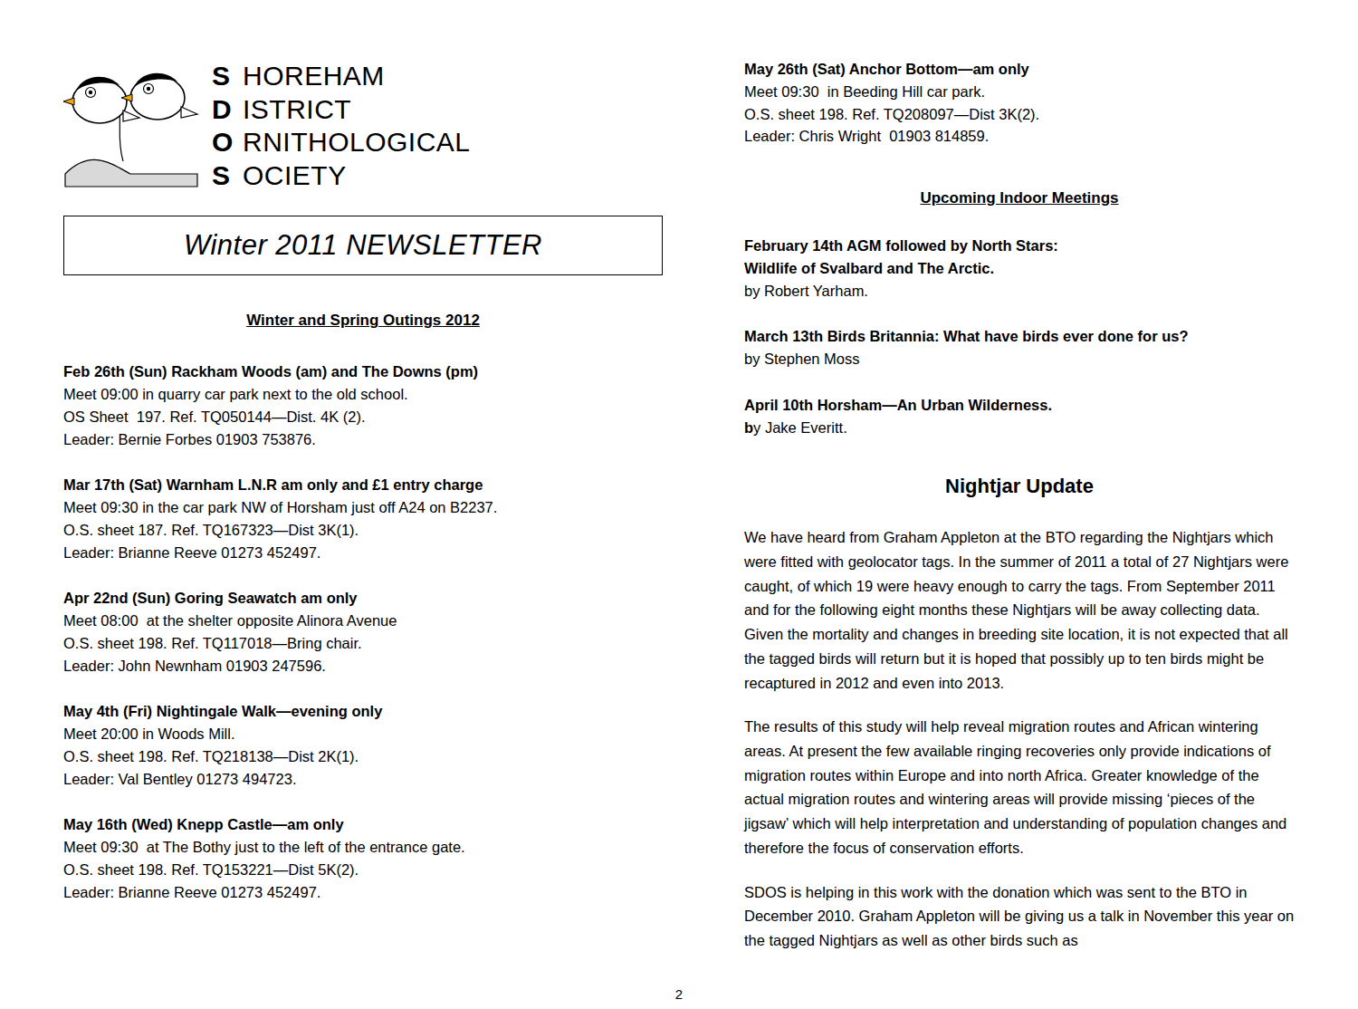SHOREHAM
DISTRICT
ORNITHOLOGICAL
SOCIETY
Winter 2011 NEWSLETTER
Winter and Spring Outings 2012
Feb 26th (Sun) Rackham Woods (am) and The Downs (pm)
Meet 09:00 in quarry car park next to the old school.
OS Sheet 197. Ref. TQ050144—Dist. 4K (2).
Leader: Bernie Forbes 01903 753876.
Mar 17th (Sat) Warnham L.N.R am only and £1 entry charge
Meet 09:30 in the car park NW of Horsham just off A24 on B2237.
O.S. sheet 187. Ref. TQ167323—Dist 3K(1).
Leader: Brianne Reeve 01273 452497.
Apr 22nd (Sun) Goring Seawatch am only
Meet 08:00 at the shelter opposite Alinora Avenue
O.S. sheet 198. Ref. TQ117018—Bring chair.
Leader: John Newnham 01903 247596.
May 4th (Fri) Nightingale Walk—evening only
Meet 20:00 in Woods Mill.
O.S. sheet 198. Ref. TQ218138—Dist 2K(1).
Leader: Val Bentley 01273 494723.
May 16th (Wed) Knepp Castle—am only
Meet 09:30 at The Bothy just to the left of the entrance gate.
O.S. sheet 198. Ref. TQ153221—Dist 5K(2).
Leader: Brianne Reeve 01273 452497.
May 26th (Sat) Anchor Bottom—am only
Meet 09:30 in Beeding Hill car park.
O.S. sheet 198. Ref. TQ208097—Dist 3K(2).
Leader: Chris Wright 01903 814859.
Upcoming Indoor Meetings
February 14th AGM followed by North Stars:
Wildlife of Svalbard and The Arctic.
by Robert Yarham.
March 13th Birds Britannia: What have birds ever done for us?
by Stephen Moss
April 10th Horsham—An Urban Wilderness.
by Jake Everitt.
Nightjar Update
We have heard from Graham Appleton at the BTO regarding the Nightjars which were fitted with geolocator tags. In the summer of 2011 a total of 27 Nightjars were caught, of which 19 were heavy enough to carry the tags. From September 2011 and for the following eight months these Nightjars will be away collecting data. Given the mortality and changes in breeding site location, it is not expected that all the tagged birds will return but it is hoped that possibly up to ten birds might be recaptured in 2012 and even into 2013.
The results of this study will help reveal migration routes and African wintering areas. At present the few available ringing recoveries only provide indications of migration routes within Europe and into north Africa. Greater knowledge of the actual migration routes and wintering areas will provide missing ‘pieces of the jigsaw’ which will help interpretation and understanding of population changes and therefore the focus of conservation efforts.
SDOS is helping in this work with the donation which was sent to the BTO in December 2010. Graham Appleton will be giving us a talk in November this year on the tagged Nightjars as well as other birds such as
2